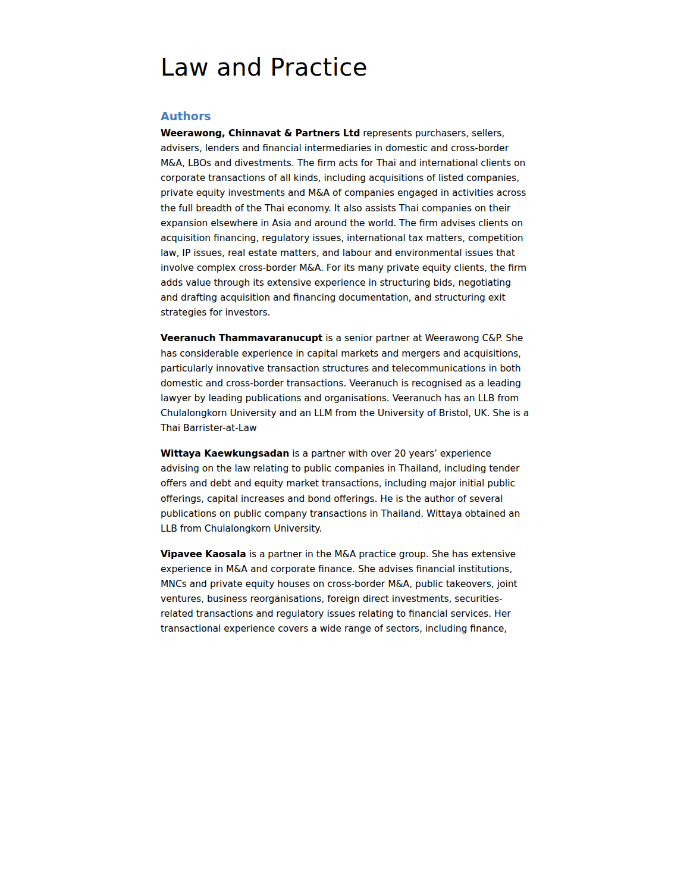Law and Practice
Authors
Weerawong, Chinnavat & Partners Ltd represents purchasers, sellers, advisers, lenders and financial intermediaries in domestic and cross-border M&A, LBOs and divestments. The firm acts for Thai and international clients on corporate transactions of all kinds, including acquisitions of listed companies, private equity investments and M&A of companies engaged in activities across the full breadth of the Thai economy. It also assists Thai companies on their expansion elsewhere in Asia and around the world. The firm advises clients on acquisition financing, regulatory issues, international tax matters, competition law, IP issues, real estate matters, and labour and environmental issues that involve complex cross-border M&A. For its many private equity clients, the firm adds value through its extensive experience in structuring bids, negotiating and drafting acquisition and financing documentation, and structuring exit strategies for investors.
Veeranuch Thammavaranucupt is a senior partner at Weerawong C&P. She has considerable experience in capital markets and mergers and acquisitions, particularly innovative transaction structures and telecommunications in both domestic and cross-border transactions. Veeranuch is recognised as a leading lawyer by leading publications and organisations. Veeranuch has an LLB from Chulalongkorn University and an LLM from the University of Bristol, UK. She is a Thai Barrister-at-Law
Wittaya Kaewkungsadan is a partner with over 20 years’ experience advising on the law relating to public companies in Thailand, including tender offers and debt and equity market transactions, including major initial public offerings, capital increases and bond offerings. He is the author of several publications on public company transactions in Thailand. Wittaya obtained an LLB from Chulalongkorn University.
Vipavee Kaosala is a partner in the M&A practice group. She has extensive experience in M&A and corporate finance. She advises financial institutions, MNCs and private equity houses on cross-border M&A, public takeovers, joint ventures, business reorganisations, foreign direct investments, securities-related transactions and regulatory issues relating to financial services. Her transactional experience covers a wide range of sectors, including finance,